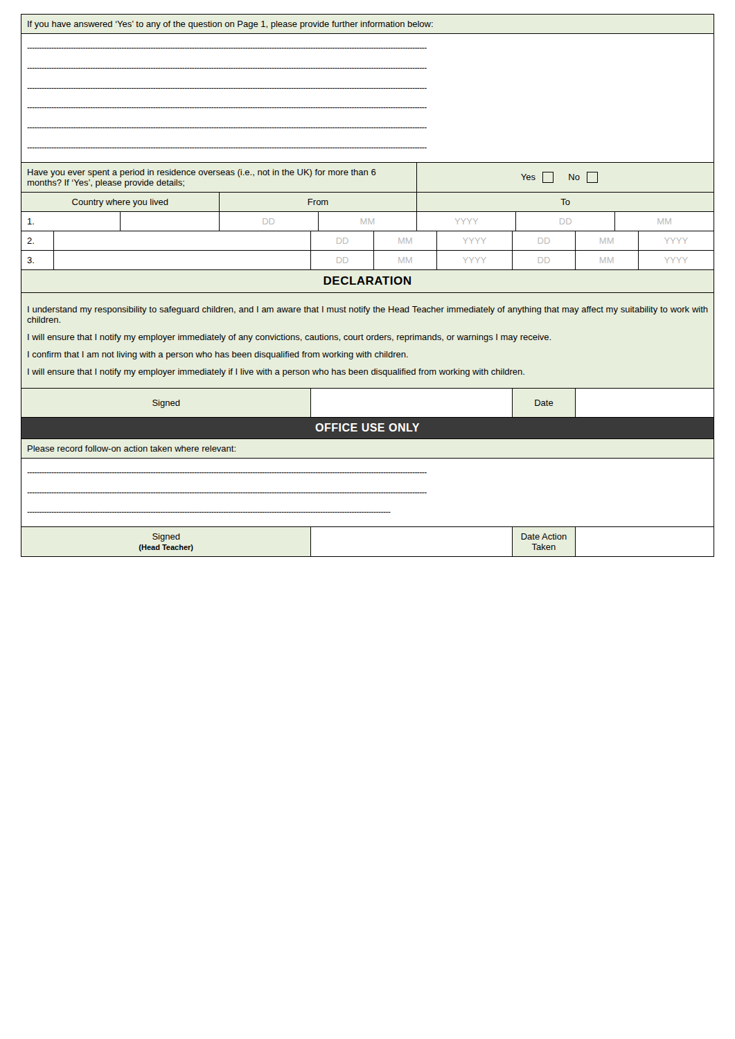| If you have answered ‘Yes’ to any of the question on Page 1, please provide further information below: |
| --------------------------------------------------------------------------------------------------------------------------------------------------------------------- --------------------------------------------------------------------------------------------------------------------------------------------------------------------- --------------------------------------------------------------------------------------------------------------------------------------------------------------------- --------------------------------------------------------------------------------------------------------------------------------------------------------------------- --------------------------------------------------------------------------------------------------------------------------------------------------------------------- --------------------------------------------------------------------------------------------------------------------------------------------------------------------- |
| Have you ever spent a period in residence overseas (i.e., not in the UK) for more than 6 months? If ‘Yes’, please provide details; | Yes No |
| Country where you lived | From | To |
| 1. | | DD | MM | YYYY | DD | MM |
| 2. | | DD | MM | YYYY | DD | MM | YYYY |
| 3. | | DD | MM | YYYY | DD | MM | YYYY |
| DECLARATION |
| I understand my responsibility to safeguard children, and I am aware that I must notify the Head Teacher immediately of anything that may affect my suitability to work with children. I will ensure that I notify my employer immediately of any convictions, cautions, court orders, reprimands, or warnings I may receive. I confirm that I am not living with a person who has been disqualified from working with children. I will ensure that I notify my employer immediately if I live with a person who has been disqualified from working with children. |
| Signed | | Date | |
| OFFICE USE ONLY |
| Please record follow-on action taken where relevant: |
| --------------------------------------------------------------------------------------------------------------------------------------------------------------------- --------------------------------------------------------------------------------------------------------------------------------------------------------------------- ------------------------------------------------------------------------------------------------------------------------------------------------------ |
| Signed (Head Teacher) | | Date Action Taken | |